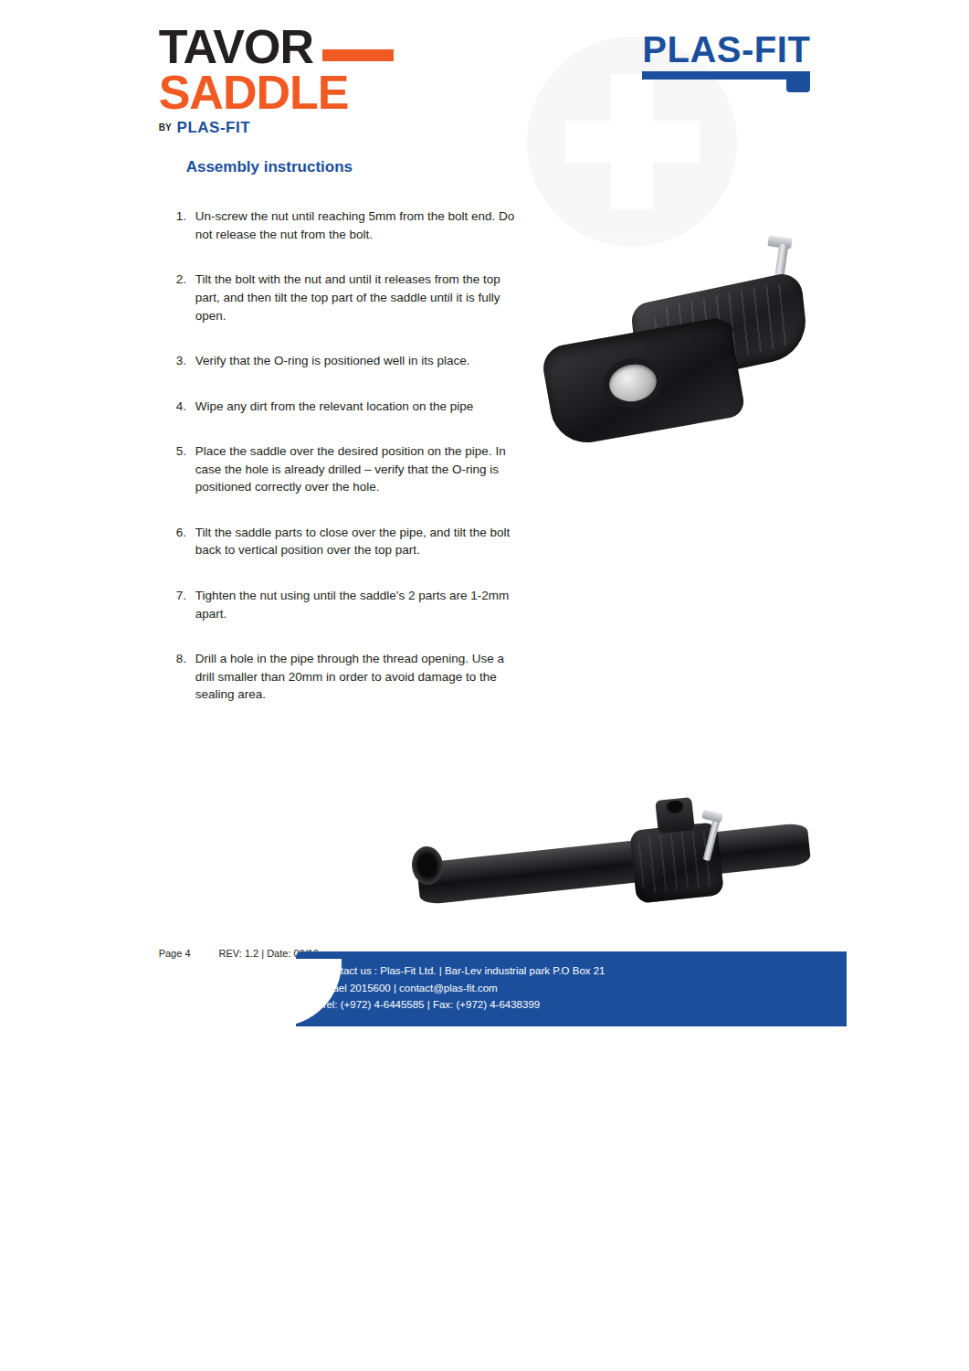TAVOR
SADDLE
BY PLAS-FIT
PLAS-FIT
Assembly instructions
Un-screw the nut until reaching 5mm from the bolt end. Do not release the nut from the bolt.
Tilt the bolt with the nut and until it releases from the top part, and then tilt the top part of the saddle until it is fully open.
Verify that the O-ring is positioned well in its place.
Wipe any dirt from the relevant location on the pipe
Place the saddle over the desired position on the pipe. In case the hole is already drilled – verify that the O-ring is positioned correctly over the hole.
Tilt the saddle parts to close over the pipe, and tilt the bolt back to vertical position over the top part.
Tighten the nut using until the saddle's 2 parts are 1-2mm apart.
Drill a hole in the pipe through the thread opening. Use a drill smaller than 20mm in order to avoid damage to the sealing area.
Page 4 REV: 1.2 | Date: 09/19
Contact us : Plas-Fit Ltd. | Bar-Lev industrial park P.O Box 21
Israel 2015600 | contact@plas-fit.com
Tel: (+972) 4-6445585 | Fax: (+972) 4-6438399